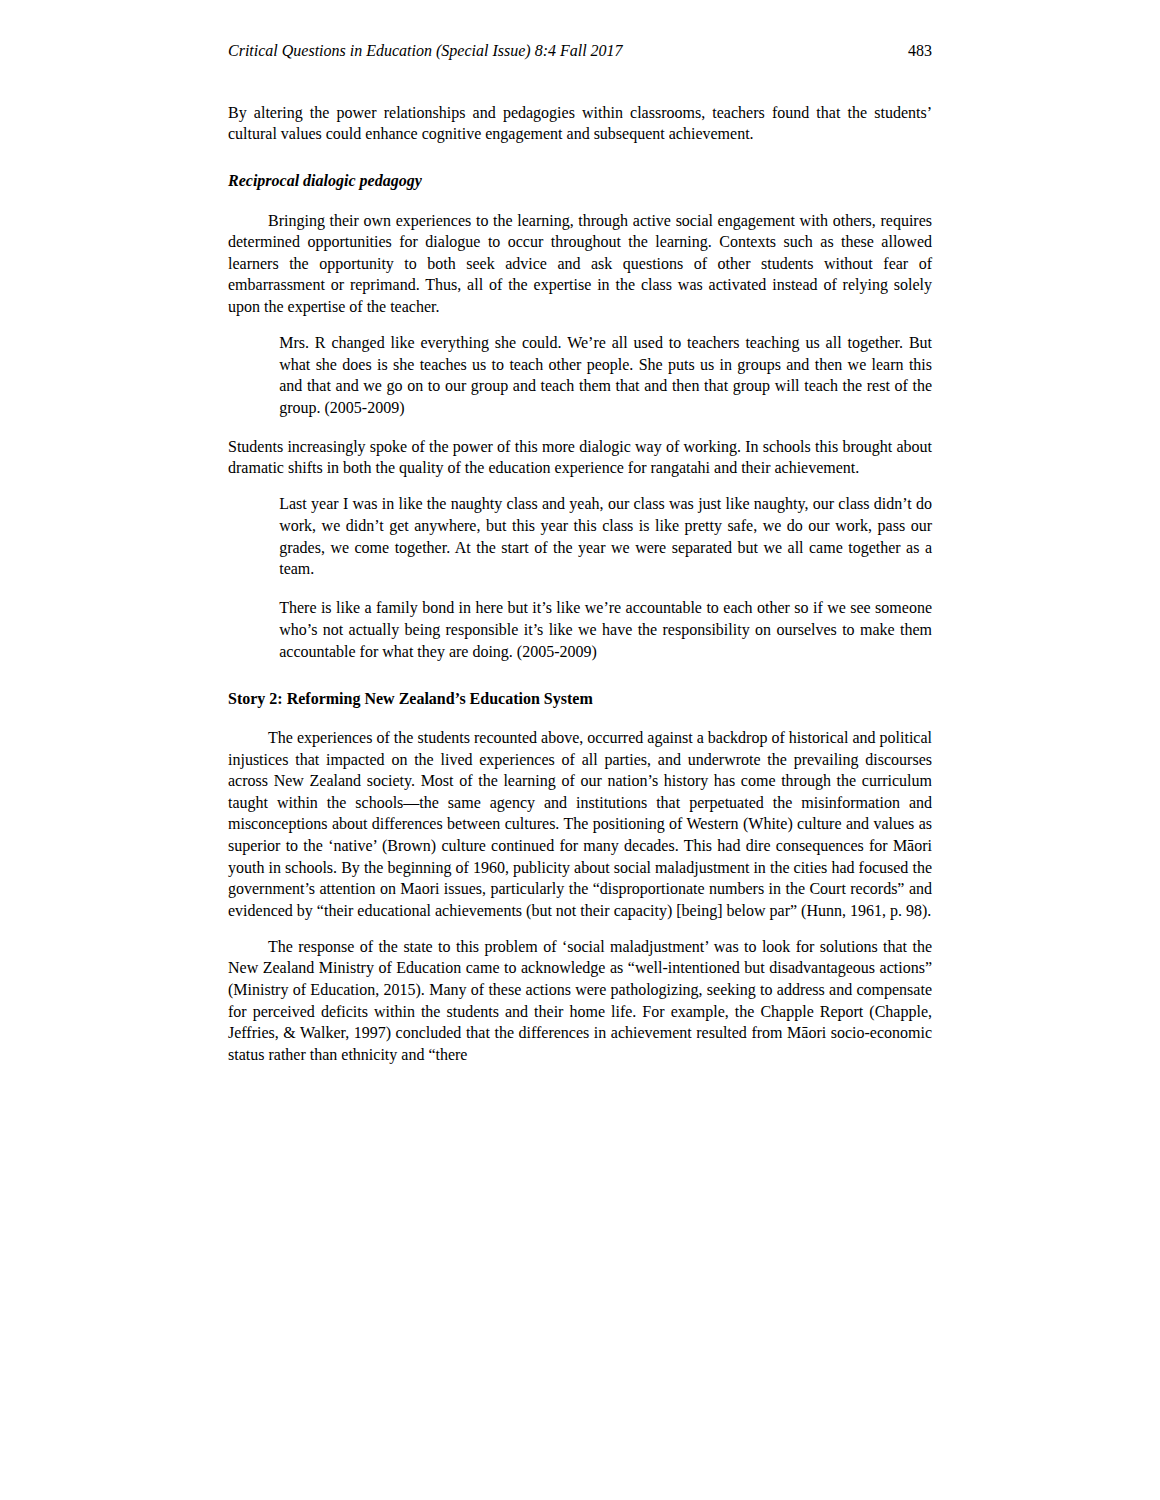Critical Questions in Education (Special Issue) 8:4 Fall 2017 483
By altering the power relationships and pedagogies within classrooms, teachers found that the students’ cultural values could enhance cognitive engagement and subsequent achievement.
Reciprocal dialogic pedagogy
Bringing their own experiences to the learning, through active social engagement with others, requires determined opportunities for dialogue to occur throughout the learning. Contexts such as these allowed learners the opportunity to both seek advice and ask questions of other students without fear of embarrassment or reprimand. Thus, all of the expertise in the class was activated instead of relying solely upon the expertise of the teacher.
Mrs. R changed like everything she could. We’re all used to teachers teaching us all together. But what she does is she teaches us to teach other people. She puts us in groups and then we learn this and that and we go on to our group and teach them that and then that group will teach the rest of the group. (2005-2009)
Students increasingly spoke of the power of this more dialogic way of working. In schools this brought about dramatic shifts in both the quality of the education experience for rangatahi and their achievement.
Last year I was in like the naughty class and yeah, our class was just like naughty, our class didn’t do work, we didn’t get anywhere, but this year this class is like pretty safe, we do our work, pass our grades, we come together. At the start of the year we were separated but we all came together as a team.
There is like a family bond in here but it’s like we’re accountable to each other so if we see someone who’s not actually being responsible it’s like we have the responsibility on ourselves to make them accountable for what they are doing. (2005-2009)
Story 2: Reforming New Zealand’s Education System
The experiences of the students recounted above, occurred against a backdrop of historical and political injustices that impacted on the lived experiences of all parties, and underwrote the prevailing discourses across New Zealand society. Most of the learning of our nation’s history has come through the curriculum taught within the schools—the same agency and institutions that perpetuated the misinformation and misconceptions about differences between cultures. The positioning of Western (White) culture and values as superior to the ‘native’ (Brown) culture continued for many decades. This had dire consequences for Māori youth in schools. By the beginning of 1960, publicity about social maladjustment in the cities had focused the government’s attention on Maori issues, particularly the “disproportionate numbers in the Court records” and evidenced by “their educational achievements (but not their capacity) [being] below par” (Hunn, 1961, p. 98).
The response of the state to this problem of ‘social maladjustment’ was to look for solutions that the New Zealand Ministry of Education came to acknowledge as “well-intentioned but disadvantageous actions” (Ministry of Education, 2015). Many of these actions were pathologizing, seeking to address and compensate for perceived deficits within the students and their home life. For example, the Chapple Report (Chapple, Jeffries, & Walker, 1997) concluded that the differences in achievement resulted from Māori socio-economic status rather than ethnicity and “there